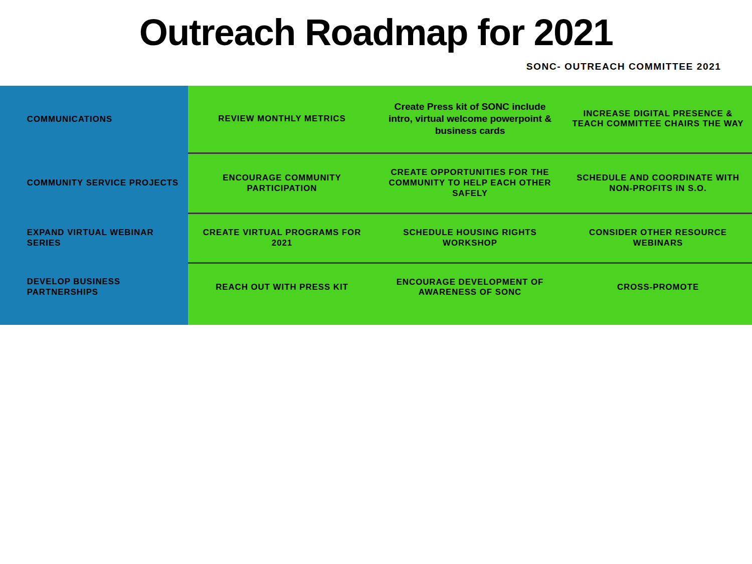Outreach Roadmap for 2021
SONC- Outreach Committee 2021
Outreach Roadmap for 2021 — SONC Outreach Committee
| Communications | Review monthly metrics | Create Press kit of SONC include intro, virtual welcome powerpoint & business cards | Increase digital presence & teach committee chairs the way |
| Community Service Projects | Encourage community participation | Create opportunities for the community to help each other safely | Schedule and coordinate with non-profits in S.O. |
| Expand Virtual Webinar Series | Create virtual programs for 2021 | Schedule housing rights workshop | Consider other resource webinars |
| Develop Business Partnerships | Reach out with press kit | Encourage development of awareness of SONC | Cross-promote |